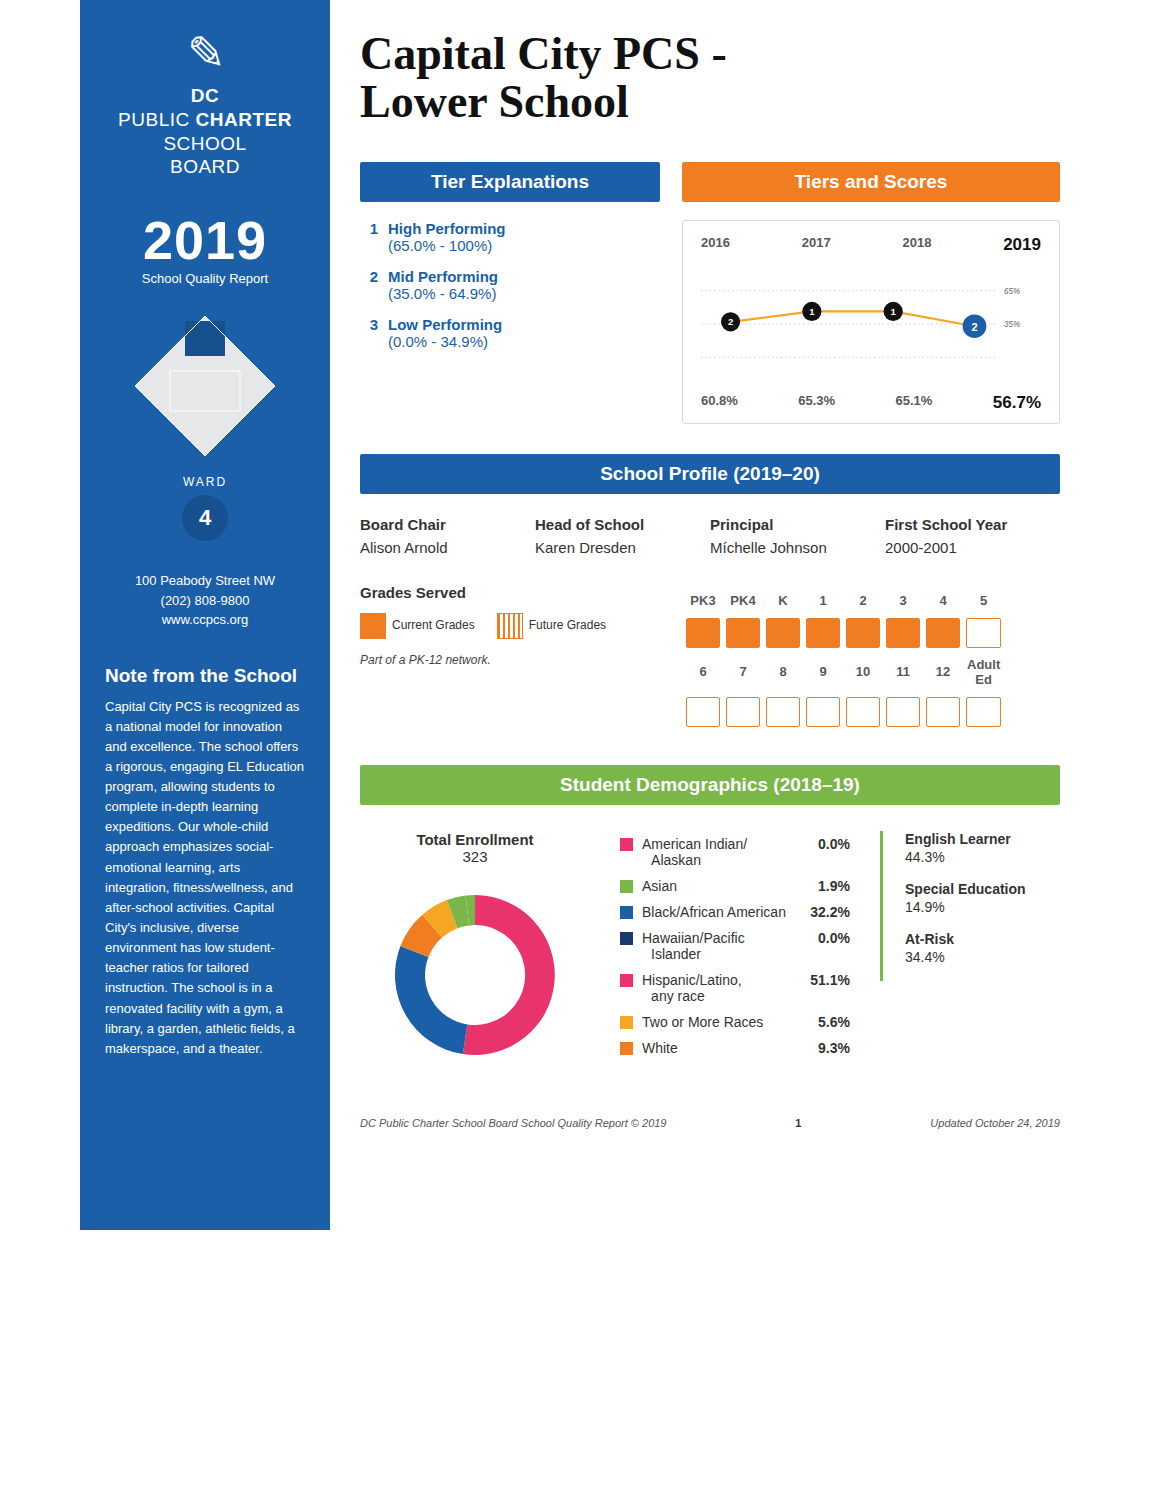✎
DC
PUBLIC CHARTER
SCHOOL
BOARD
2019
School Quality Report
WARD
4
100 Peabody Street NW
(202) 808-9800
www.ccpcs.org
Note from the School
Capital City PCS is recognized as a national model for innovation and excellence. The school offers a rigorous, engaging EL Education program, allowing students to complete in-depth learning expeditions. Our whole-child approach emphasizes social-emotional learning, arts integration, fitness/wellness, and after-school activities. Capital City's inclusive, diverse environment has low student-teacher ratios for tailored instruction. The school is in a renovated facility with a gym, a library, a garden, athletic fields, a makerspace, and a theater.
Capital City PCS -
Lower School
Tier Explanations
1 High Performing (65.0% - 100%)
2 Mid Performing (35.0% - 64.9%)
3 Low Performing (0.0% - 34.9%)
Tiers and Scores
2016201720182019
65% 35% 2 1 1 2
60.8% 65.3% 65.1% 56.7%
School Profile (2019–20)
Board Chair
Alison Arnold
Head of School
Karen Dresden
Principal
Míchelle Johnson
First School Year
2000-2001
Grades Served
Current Grades Future Grades
Part of a PK-12 network.
| PK3 | PK4 | K | 1 | 2 | 3 | 4 | 5 |
| --- | --- | --- | --- | --- | --- | --- | --- |
| 6 | 7 | 8 | 9 | 10 | 11 | 12 | Adult Ed |
Student Demographics (2018–19)
Total Enrollment
323
| American Indian/ Alaskan | 0.0% |
| Asian | 1.9% |
| Black/African American | 32.2% |
| Hawaiian/Pacific Islander | 0.0% |
| Hispanic/Latino, any race | 51.1% |
| Two or More Races | 5.6% |
| White | 9.3% |
English Learner
44.3%
Special Education
14.9%
At-Risk
34.4%
DC Public Charter School Board School Quality Report © 2019 1 Updated October 24, 2019